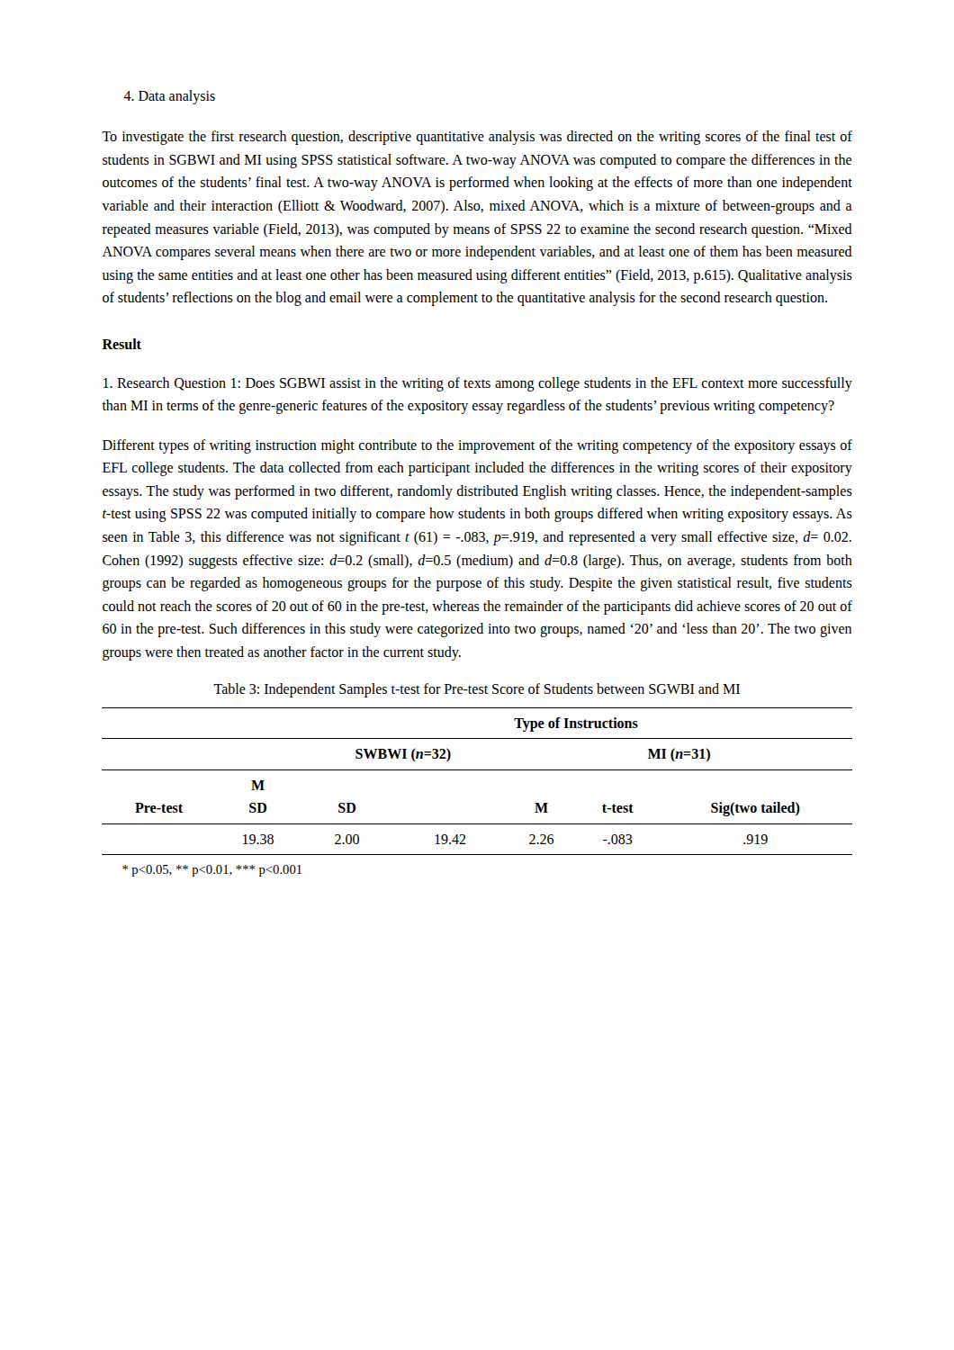Data analysis
To investigate the first research question, descriptive quantitative analysis was directed on the writing scores of the final test of students in SGBWI and MI using SPSS statistical software. A two-way ANOVA was computed to compare the differences in the outcomes of the students’ final test. A two-way ANOVA is performed when looking at the effects of more than one independent variable and their interaction (Elliott & Woodward, 2007). Also, mixed ANOVA, which is a mixture of between-groups and a repeated measures variable (Field, 2013), was computed by means of SPSS 22 to examine the second research question. “Mixed ANOVA compares several means when there are two or more independent variables, and at least one of them has been measured using the same entities and at least one other has been measured using different entities” (Field, 2013, p.615). Qualitative analysis of students’ reflections on the blog and email were a complement to the quantitative analysis for the second research question.
Result
1. Research Question 1: Does SGBWI assist in the writing of texts among college students in the EFL context more successfully than MI in terms of the genre-generic features of the expository essay regardless of the students’ previous writing competency?
Different types of writing instruction might contribute to the improvement of the writing competency of the expository essays of EFL college students. The data collected from each participant included the differences in the writing scores of their expository essays. The study was performed in two different, randomly distributed English writing classes. Hence, the independent-samples t-test using SPSS 22 was computed initially to compare how students in both groups differed when writing expository essays. As seen in Table 3, this difference was not significant t (61) = -.083, p=.919, and represented a very small effective size, d= 0.02. Cohen (1992) suggests effective size: d=0.2 (small), d=0.5 (medium) and d=0.8 (large). Thus, on average, students from both groups can be regarded as homogeneous groups for the purpose of this study. Despite the given statistical result, five students could not reach the scores of 20 out of 60 in the pre-test, whereas the remainder of the participants did achieve scores of 20 out of 60 in the pre-test. Such differences in this study were categorized into two groups, named ‘20’ and ‘less than 20’. The two given groups were then treated as another factor in the current study.
Table 3: Independent Samples t-test for Pre-test Score of Students between SGWBI and MI
| | | Type of Instructions |
| --- | --- | --- |
| | | SWBWI ( n =32) | MI ( n =31) |
| Pre-test | M SD | SD | | M | t-test | Sig(two tailed) |
| | 19.38 | 2.00 | 19.42 | 2.26 | -.083 | .919 |
* p<0.05, ** p<0.01, *** p<0.001